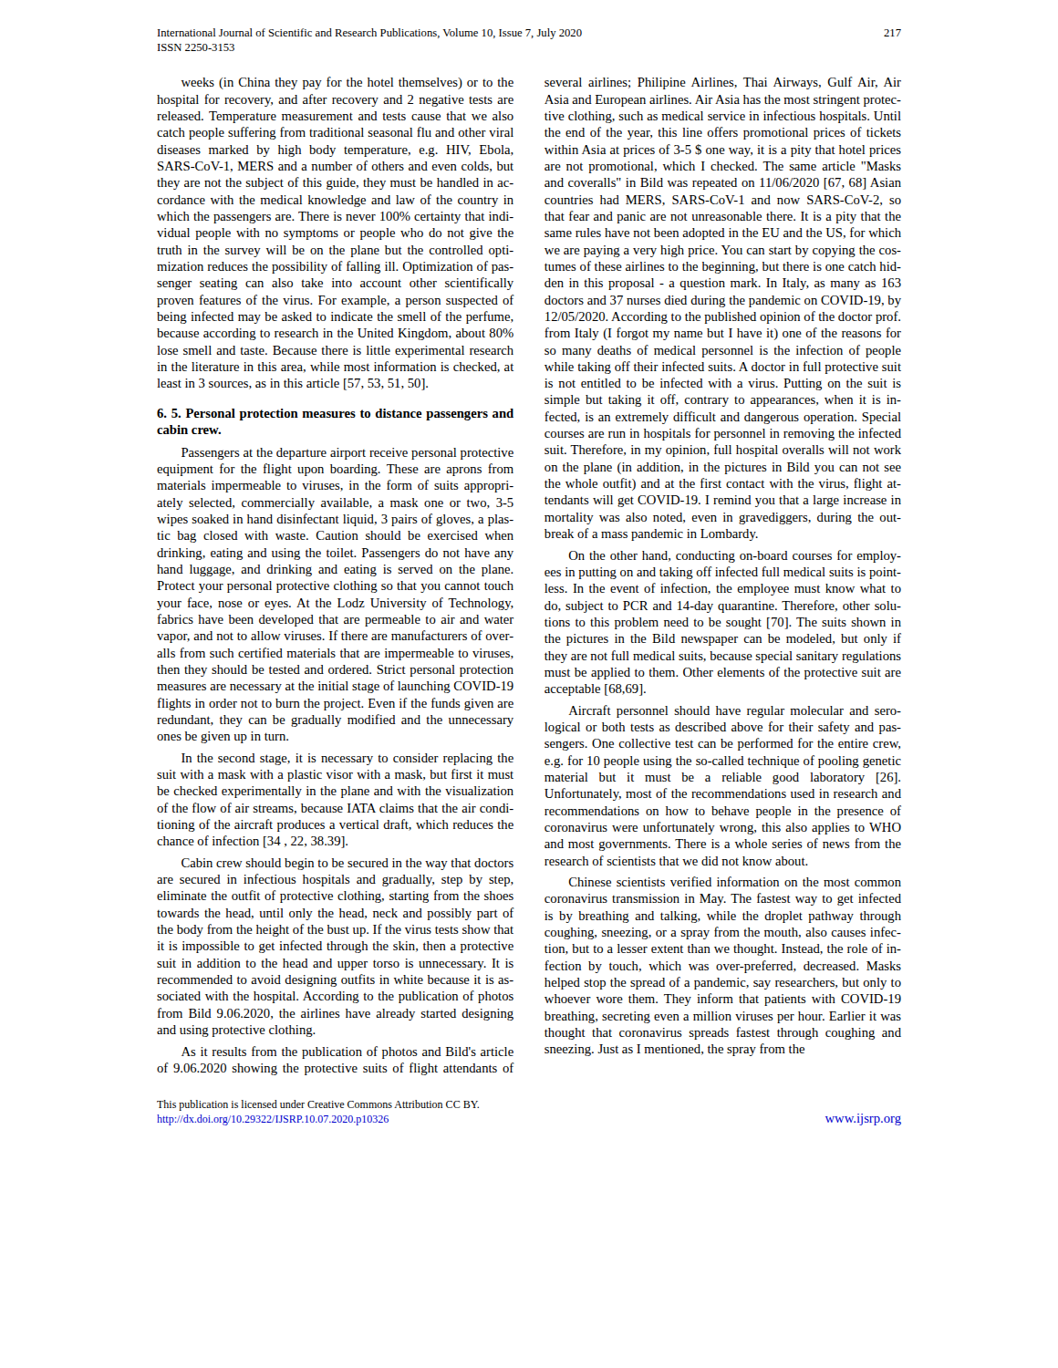International Journal of Scientific and Research Publications, Volume 10, Issue 7, July 2020
ISSN 2250-3153
217
weeks (in China they pay for the hotel themselves) or to the hospital for recovery, and after recovery and 2 negative tests are released. Temperature measurement and tests cause that we also catch people suffering from traditional seasonal flu and other viral diseases marked by high body temperature, e.g. HIV, Ebola, SARS-CoV-1, MERS and a number of others and even colds, but they are not the subject of this guide, they must be handled in accordance with the medical knowledge and law of the country in which the passengers are. There is never 100% certainty that individual people with no symptoms or people who do not give the truth in the survey will be on the plane but the controlled optimization reduces the possibility of falling ill. Optimization of passenger seating can also take into account other scientifically proven features of the virus. For example, a person suspected of being infected may be asked to indicate the smell of the perfume, because according to research in the United Kingdom, about 80% lose smell and taste. Because there is little experimental research in the literature in this area, while most information is checked, at least in 3 sources, as in this article [57, 53, 51, 50].
6. 5. Personal protection measures to distance passengers and cabin crew.
Passengers at the departure airport receive personal protective equipment for the flight upon boarding. These are aprons from materials impermeable to viruses, in the form of suits appropriately selected, commercially available, a mask one or two, 3-5 wipes soaked in hand disinfectant liquid, 3 pairs of gloves, a plastic bag closed with waste. Caution should be exercised when drinking, eating and using the toilet. Passengers do not have any hand luggage, and drinking and eating is served on the plane. Protect your personal protective clothing so that you cannot touch your face, nose or eyes. At the Lodz University of Technology, fabrics have been developed that are permeable to air and water vapor, and not to allow viruses. If there are manufacturers of overalls from such certified materials that are impermeable to viruses, then they should be tested and ordered. Strict personal protection measures are necessary at the initial stage of launching COVID-19 flights in order not to burn the project. Even if the funds given are redundant, they can be gradually modified and the unnecessary ones be given up in turn.
In the second stage, it is necessary to consider replacing the suit with a mask with a plastic visor with a mask, but first it must be checked experimentally in the plane and with the visualization of the flow of air streams, because IATA claims that the air conditioning of the aircraft produces a vertical draft, which reduces the chance of infection [34 , 22, 38.39].
Cabin crew should begin to be secured in the way that doctors are secured in infectious hospitals and gradually, step by step, eliminate the outfit of protective clothing, starting from the shoes towards the head, until only the head, neck and possibly part of the body from the height of the bust up. If the virus tests show that it is impossible to get infected through the skin, then a protective suit in addition to the head and upper torso is unnecessary. It is recommended to avoid designing outfits in white because it is associated with the hospital. According to the publication of photos from Bild 9.06.2020, the airlines have already started designing and using protective clothing.
As it results from the publication of photos and Bild's article of 9.06.2020 showing the protective suits of flight attendants of several airlines; Philipine Airlines, Thai Airways, Gulf Air, Air Asia and European airlines. Air Asia has the most stringent protective clothing, such as medical service in infectious hospitals. Until the end of the year, this line offers promotional prices of tickets within Asia at prices of 3-5 $ one way, it is a pity that hotel prices are not promotional, which I checked. The same article "Masks and coveralls" in Bild was repeated on 11/06/2020 [67, 68] Asian countries had MERS, SARS-CoV-1 and now SARS-CoV-2, so that fear and panic are not unreasonable there. It is a pity that the same rules have not been adopted in the EU and the US, for which we are paying a very high price. You can start by copying the costumes of these airlines to the beginning, but there is one catch hidden in this proposal - a question mark. In Italy, as many as 163 doctors and 37 nurses died during the pandemic on COVID-19, by 12/05/2020. According to the published opinion of the doctor prof. from Italy (I forgot my name but I have it) one of the reasons for so many deaths of medical personnel is the infection of people while taking off their infected suits. A doctor in full protective suit is not entitled to be infected with a virus. Putting on the suit is simple but taking it off, contrary to appearances, when it is infected, is an extremely difficult and dangerous operation. Special courses are run in hospitals for personnel in removing the infected suit. Therefore, in my opinion, full hospital overalls will not work on the plane (in addition, in the pictures in Bild you can not see the whole outfit) and at the first contact with the virus, flight attendants will get COVID-19. I remind you that a large increase in mortality was also noted, even in gravediggers, during the outbreak of a mass pandemic in Lombardy.
On the other hand, conducting on-board courses for employees in putting on and taking off infected full medical suits is pointless. In the event of infection, the employee must know what to do, subject to PCR and 14-day quarantine. Therefore, other solutions to this problem need to be sought [70]. The suits shown in the pictures in the Bild newspaper can be modeled, but only if they are not full medical suits, because special sanitary regulations must be applied to them. Other elements of the protective suit are acceptable [68,69].
Aircraft personnel should have regular molecular and serological or both tests as described above for their safety and passengers. One collective test can be performed for the entire crew, e.g. for 10 people using the so-called technique of pooling genetic material but it must be a reliable good laboratory [26]. Unfortunately, most of the recommendations used in research and recommendations on how to behave people in the presence of coronavirus were unfortunately wrong, this also applies to WHO and most governments. There is a whole series of news from the research of scientists that we did not know about.
Chinese scientists verified information on the most common coronavirus transmission in May. The fastest way to get infected is by breathing and talking, while the droplet pathway through coughing, sneezing, or a spray from the mouth, also causes infection, but to a lesser extent than we thought. Instead, the role of infection by touch, which was over-preferred, decreased. Masks helped stop the spread of a pandemic, say researchers, but only to whoever wore them. They inform that patients with COVID-19 breathing, secreting even a million viruses per hour. Earlier it was thought that coronavirus spreads fastest through coughing and sneezing. Just as I mentioned, the spray from the
This publication is licensed under Creative Commons Attribution CC BY.
http://dx.doi.org/10.29322/IJSRP.10.07.2020.p10326
www.ijsrp.org